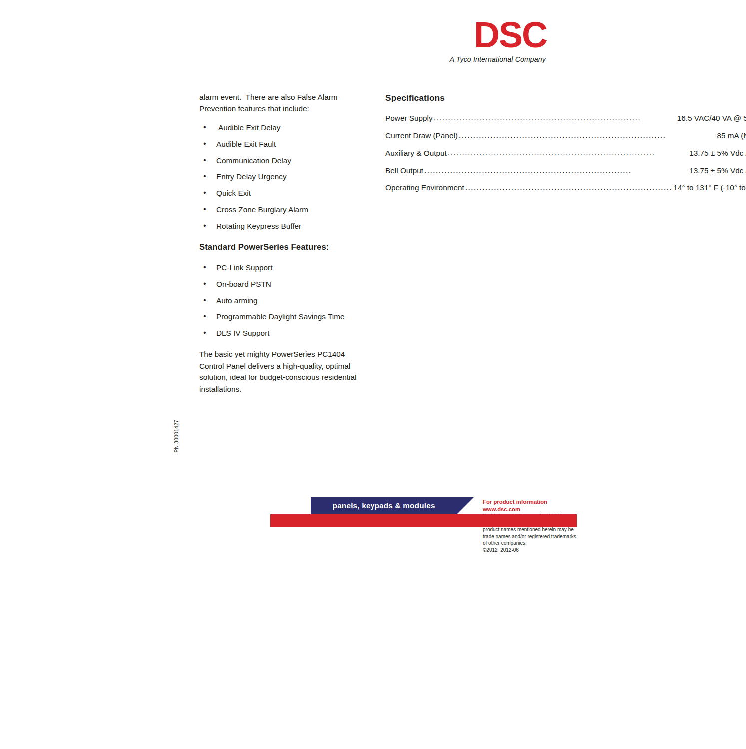PN 30001427
DSC
A Tyco International Company
alarm event. There are also False Alarm Prevention features that include:
Audible Exit Delay
Audible Exit Fault
Communication Delay
Entry Delay Urgency
Quick Exit
Cross Zone Burglary Alarm
Rotating Keypress Buffer
Standard PowerSeries Features:
PC-Link Support
On-board PSTN
Auto arming
Programmable Daylight Savings Time
DLS IV Support
The basic yet mighty PowerSeries PC1404 Control Panel delivers a high-quality, optimal solution, ideal for budget-conscious residential installations.
Specifications
Power Supply ........................................................................ 16.5 VAC/40 VA @ 50/60 Hz
Current Draw (Panel) ........................................................................ 85 mA (Nominal)
Auxiliary & Output ........................................................................ 13.75 ± 5% Vdc /550 mA
Bell Output ........................................................................ 13.75 ± 5% Vdc /700 mA
Operating Environment ........................................................................ 14° to 131° F (-10° to +55° C)
panels, keypads & modules
For product information
www.dsc.com
Product specifications and availability subject to change without notice. Certain
product names mentioned herein may be trade names and/or registered trademarks
of other companies.
©2012 2012-06